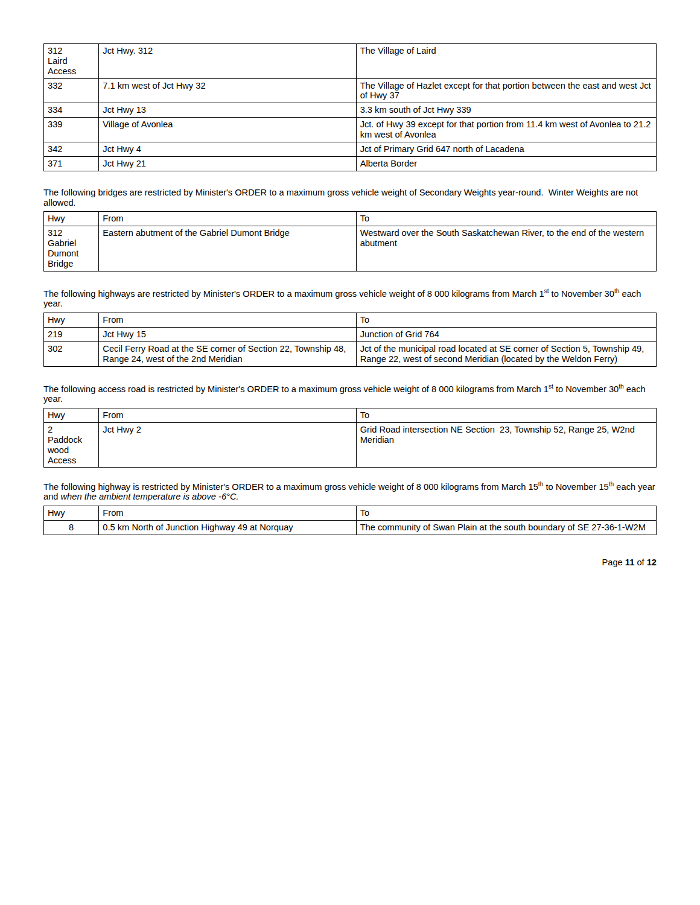| 312 Laird Access | Jct Hwy. 312 | The Village of Laird |
| 332 | 7.1 km west of Jct Hwy 32 | The Village of Hazlet except for that portion between the east and west Jct of Hwy 37 |
| 334 | Jct Hwy 13 | 3.3 km south of Jct Hwy 339 |
| 339 | Village of Avonlea | Jct. of Hwy 39 except for that portion from 11.4 km west of Avonlea to 21.2 km west of Avonlea |
| 342 | Jct Hwy 4 | Jct of Primary Grid 647 north of Lacadena |
| 371 | Jct Hwy 21 | Alberta Border |
The following bridges are restricted by Minister's ORDER to a maximum gross vehicle weight of Secondary Weights year-round. Winter Weights are not allowed.
| Hwy | From | To |
| --- | --- | --- |
| 312 Gabriel Dumont Bridge | Eastern abutment of the Gabriel Dumont Bridge | Westward over the South Saskatchewan River, to the end of the western abutment |
The following highways are restricted by Minister's ORDER to a maximum gross vehicle weight of 8 000 kilograms from March 1st to November 30th each year.
| Hwy | From | To |
| --- | --- | --- |
| 219 | Jct Hwy 15 | Junction of Grid 764 |
| 302 | Cecil Ferry Road at the SE corner of Section 22, Township 48, Range 24, west of the 2nd Meridian | Jct of the municipal road located at SE corner of Section 5, Township 49, Range 22, west of second Meridian (located by the Weldon Ferry) |
The following access road is restricted by Minister's ORDER to a maximum gross vehicle weight of 8 000 kilograms from March 1st to November 30th each year.
| Hwy | From | To |
| --- | --- | --- |
| 2 Paddock wood Access | Jct Hwy 2 | Grid Road intersection NE Section 23, Township 52, Range 25, W2nd Meridian |
The following highway is restricted by Minister's ORDER to a maximum gross vehicle weight of 8 000 kilograms from March 15th to November 15th each year and when the ambient temperature is above -6°C.
| Hwy | From | To |
| --- | --- | --- |
| 8 | 0.5 km North of Junction Highway 49 at Norquay | The community of Swan Plain at the south boundary of SE 27-36-1-W2M |
Page 11 of 12